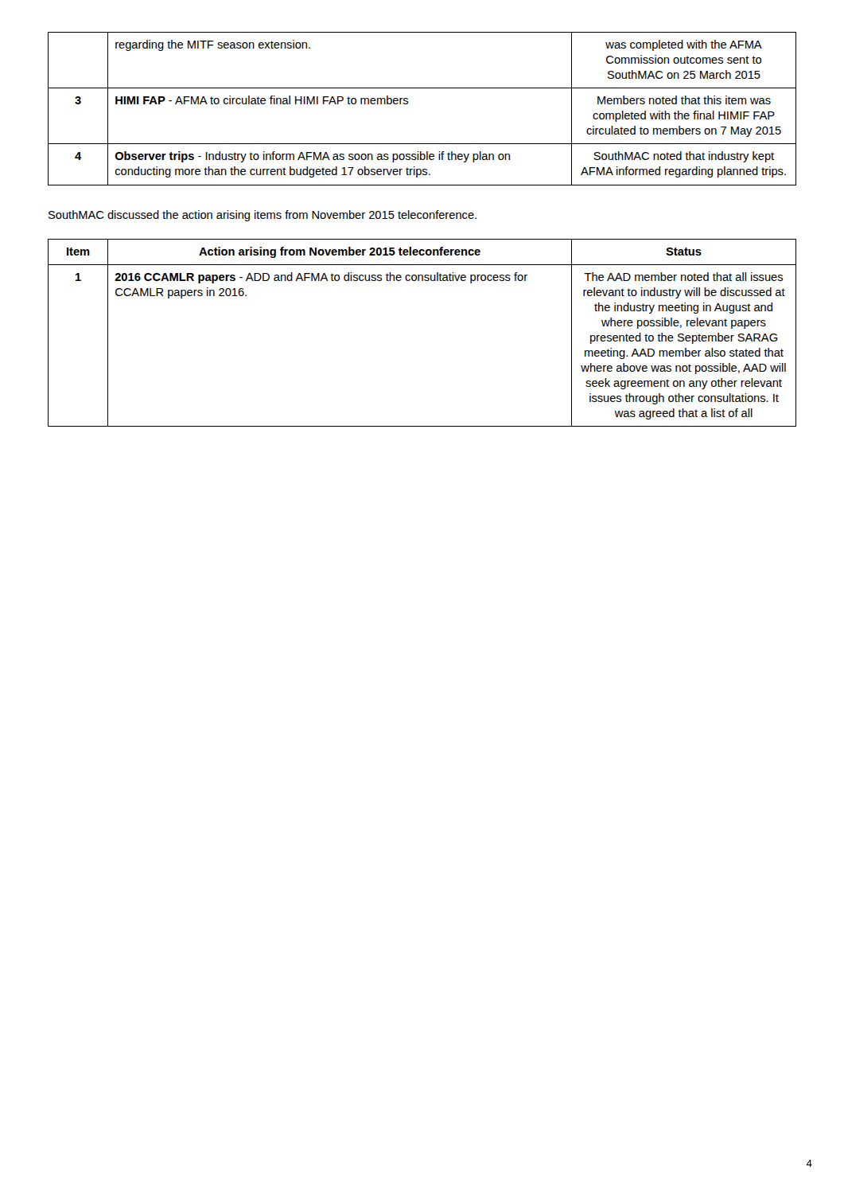| | regarding the MITF season extension. | was completed with the AFMA Commission outcomes sent to SouthMAC on 25 March 2015 |
| 3 | HIMI FAP - AFMA to circulate final HIMI FAP to members | Members noted that this item was completed with the final HIMIF FAP circulated to members on 7 May 2015 |
| 4 | Observer trips - Industry to inform AFMA as soon as possible if they plan on conducting more than the current budgeted 17 observer trips. | SouthMAC noted that industry kept AFMA informed regarding planned trips. |
SouthMAC discussed the action arising items from November 2015 teleconference.
| Item | Action arising from November 2015 teleconference | Status |
| --- | --- | --- |
| 1 | 2016 CCAMLR papers - ADD and AFMA to discuss the consultative process for CCAMLR papers in 2016. | The AAD member noted that all issues relevant to industry will be discussed at the industry meeting in August and where possible, relevant papers presented to the September SARAG meeting. AAD member also stated that where above was not possible, AAD will seek agreement on any other relevant issues through other consultations. It was agreed that a list of all |
4